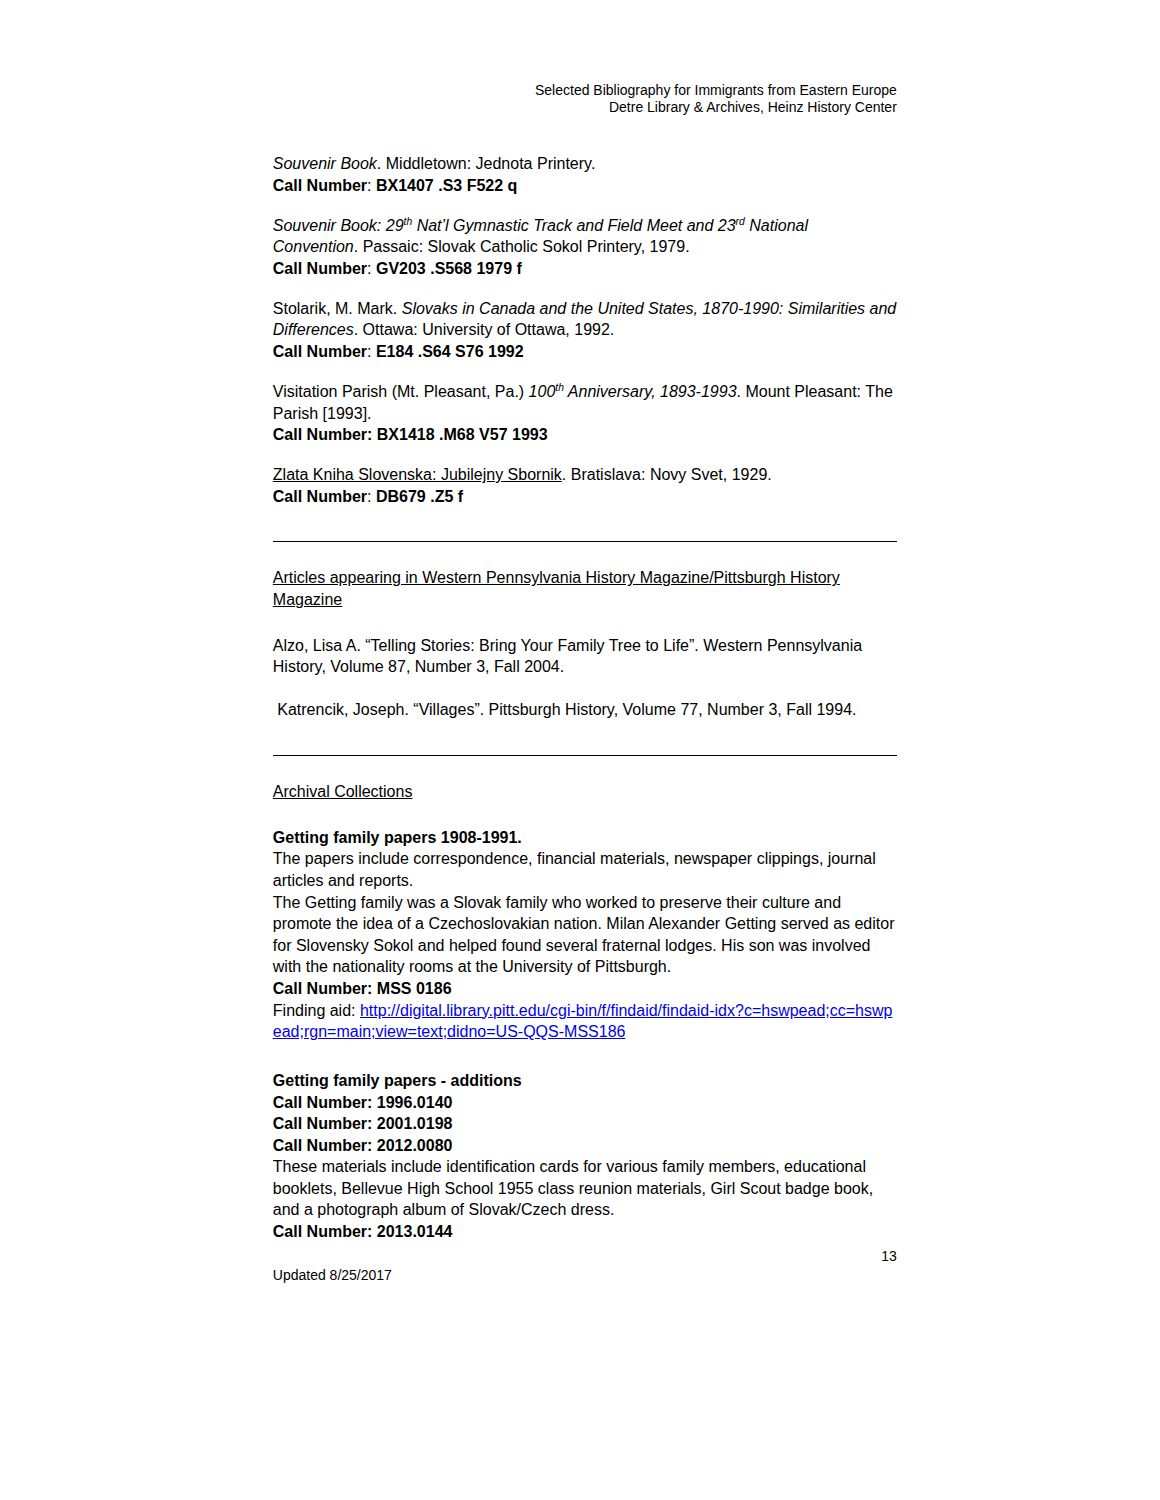Selected Bibliography for Immigrants from Eastern Europe
Detre Library & Archives, Heinz History Center
Souvenir Book. Middletown: Jednota Printery.
Call Number: BX1407 .S3 F522 q
Souvenir Book: 29th Nat’l Gymnastic Track and Field Meet and 23rd National Convention. Passaic: Slovak Catholic Sokol Printery, 1979.
Call Number: GV203 .S568 1979 f
Stolarik, M. Mark. Slovaks in Canada and the United States, 1870-1990: Similarities and Differences. Ottawa: University of Ottawa, 1992.
Call Number: E184 .S64 S76 1992
Visitation Parish (Mt. Pleasant, Pa.) 100th Anniversary, 1893-1993. Mount Pleasant: The Parish [1993].
Call Number: BX1418 .M68 V57 1993
Zlata Kniha Slovenska: Jubilejny Sbornik. Bratislava: Novy Svet, 1929.
Call Number: DB679 .Z5 f
Articles appearing in Western Pennsylvania History Magazine/Pittsburgh History Magazine
Alzo, Lisa A. “Telling Stories: Bring Your Family Tree to Life”. Western Pennsylvania History, Volume 87, Number 3, Fall 2004.
Katrencik, Joseph. “Villages”. Pittsburgh History, Volume 77, Number 3, Fall 1994.
Archival Collections
Getting family papers 1908-1991.
The papers include correspondence, financial materials, newspaper clippings, journal articles and reports.
The Getting family was a Slovak family who worked to preserve their culture and promote the idea of a Czechoslovakian nation. Milan Alexander Getting served as editor for Slovensky Sokol and helped found several fraternal lodges. His son was involved with the nationality rooms at the University of Pittsburgh.
Call Number: MSS 0186
Finding aid: http://digital.library.pitt.edu/cgi-bin/f/findaid/findaid-idx?c=hswpead;cc=hswpead;rgn=main;view=text;didno=US-QQS-MSS186
Getting family papers - additions
Call Number: 1996.0140
Call Number: 2001.0198
Call Number: 2012.0080
These materials include identification cards for various family members, educational booklets, Bellevue High School 1955 class reunion materials, Girl Scout badge book, and a photograph album of Slovak/Czech dress.
Call Number: 2013.0144
13 Updated 8/25/2017